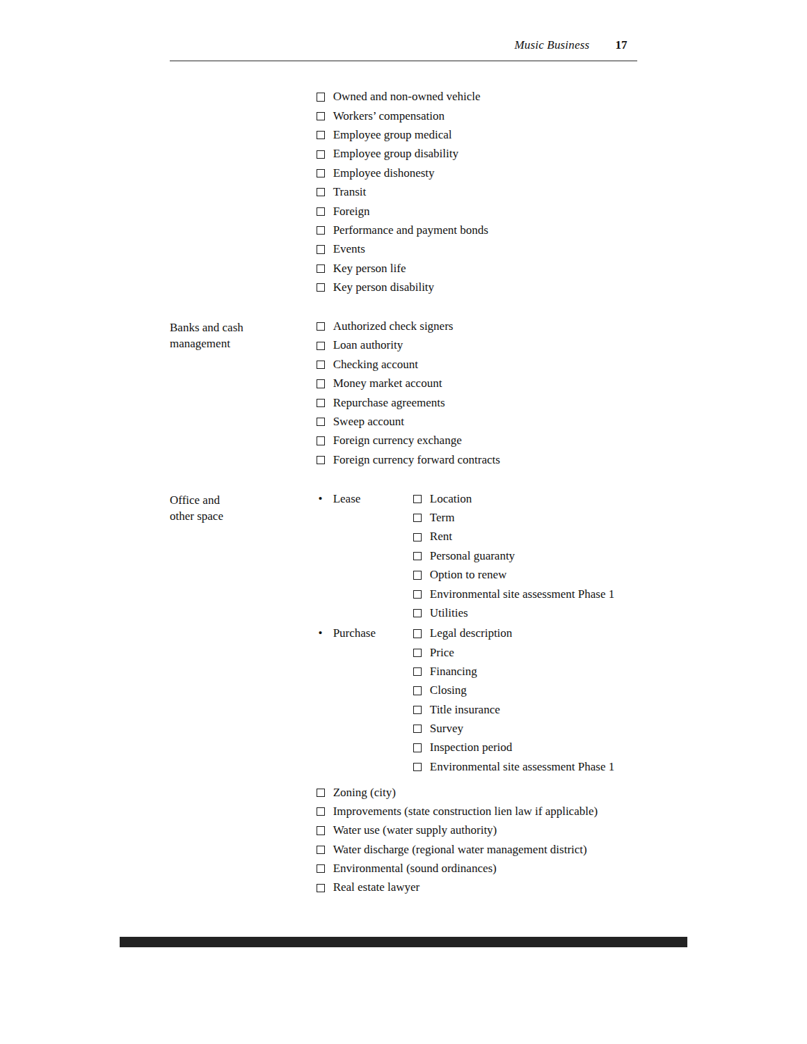Music Business 17
Owned and non-owned vehicle
Workers’ compensation
Employee group medical
Employee group disability
Employee dishonesty
Transit
Foreign
Performance and payment bonds
Events
Key person life
Key person disability
Banks and cash
management
Authorized check signers
Loan authority
Checking account
Money market account
Repurchase agreements
Sweep account
Foreign currency exchange
Foreign currency forward contracts
Office and
other space
Lease
Location
Term
Rent
Personal guaranty
Option to renew
Environmental site assessment Phase 1
Utilities
Purchase
Legal description
Price
Financing
Closing
Title insurance
Survey
Inspection period
Environmental site assessment Phase 1
Zoning (city)
Improvements (state construction lien law if applicable)
Water use (water supply authority)
Water discharge (regional water management district)
Environmental (sound ordinances)
Real estate lawyer